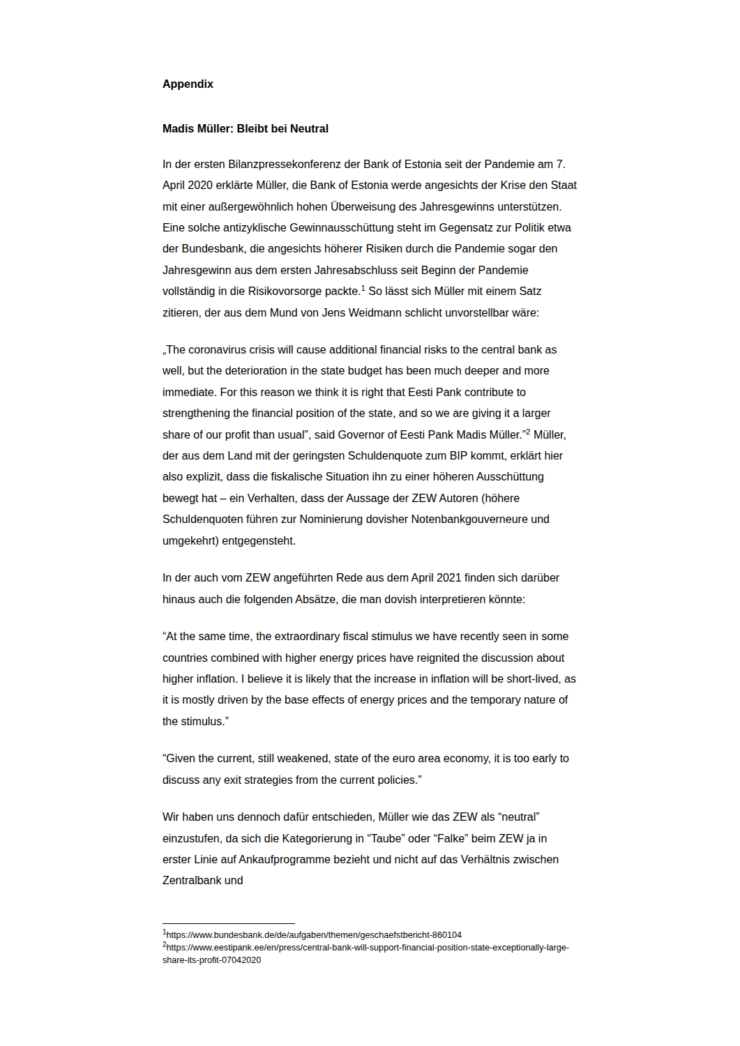Appendix
Madis Müller: Bleibt bei Neutral
In der ersten Bilanzpressekonferenz der Bank of Estonia seit der Pandemie am 7. April 2020 erklärte Müller, die Bank of Estonia werde angesichts der Krise den Staat mit einer außergewöhnlich hohen Überweisung des Jahresgewinns unterstützen. Eine solche antizyklische Gewinnausschüttung steht im Gegensatz zur Politik etwa der Bundesbank, die angesichts höherer Risiken durch die Pandemie sogar den Jahresgewinn aus dem ersten Jahresabschluss seit Beginn der Pandemie vollständig in die Risikovorsorge packte.1 So lässt sich Müller mit einem Satz zitieren, der aus dem Mund von Jens Weidmann schlicht unvorstellbar wäre:
„The coronavirus crisis will cause additional financial risks to the central bank as well, but the deterioration in the state budget has been much deeper and more immediate. For this reason we think it is right that Eesti Pank contribute to strengthening the financial position of the state, and so we are giving it a larger share of our profit than usual”, said Governor of Eesti Pank Madis Müller.”2 Müller, der aus dem Land mit der geringsten Schuldenquote zum BIP kommt, erklärt hier also explizit, dass die fiskalische Situation ihn zu einer höheren Ausschüttung bewegt hat – ein Verhalten, dass der Aussage der ZEW Autoren (höhere Schuldenquoten führen zur Nominierung dovisher Notenbankgouverneure und umgekehrt) entgegensteht.
In der auch vom ZEW angeführten Rede aus dem April 2021 finden sich darüber hinaus auch die folgenden Absätze, die man dovish interpretieren könnte:
“At the same time, the extraordinary fiscal stimulus we have recently seen in some countries combined with higher energy prices have reignited the discussion about higher inflation. I believe it is likely that the increase in inflation will be short-lived, as it is mostly driven by the base effects of energy prices and the temporary nature of the stimulus.”
“Given the current, still weakened, state of the euro area economy, it is too early to discuss any exit strategies from the current policies.”
Wir haben uns dennoch dafür entschieden, Müller wie das ZEW als “neutral” einzustufen, da sich die Kategorierung in “Taube” oder “Falke” beim ZEW ja in erster Linie auf Ankaufprogramme bezieht und nicht auf das Verhältnis zwischen Zentralbank und
1https://www.bundesbank.de/de/aufgaben/themen/geschaefstbericht-860104
2https://www.eestipank.ee/en/press/central-bank-will-support-financial-position-state-exceptionally-large-share-its-profit-07042020